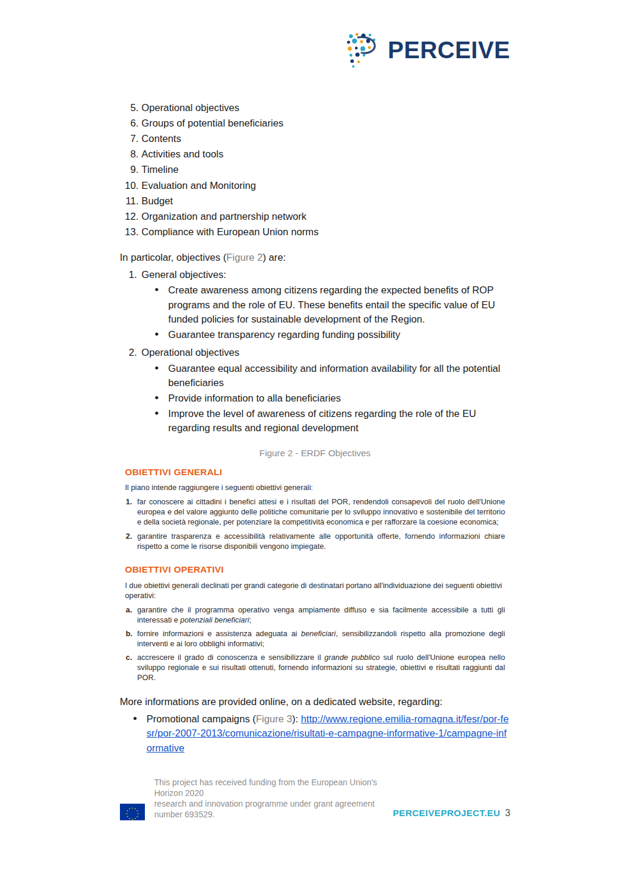PERCEIVE
Operational objectives
Groups of potential beneficiaries
Contents
Activities and tools
Timeline
Evaluation and Monitoring
Budget
Organization and partnership network
Compliance with European Union norms
In particolar, objectives (Figure 2) are:
General objectives:
Create awareness among citizens regarding the expected benefits of ROP programs and the role of EU. These benefits entail the specific value of EU funded policies for sustainable development of the Region.
Guarantee transparency regarding funding possibility
Operational objectives
Guarantee equal accessibility and information availability for all the potential beneficiaries
Provide information to alla beneficiaries
Improve the level of awareness of citizens regarding the role of the EU regarding results and regional development
Figure 2 - ERDF Objectives
OBIETTIVI GENERALI
Il piano intende raggiungere i seguenti obiettivi generali:
far conoscere ai cittadini i benefici attesi e i risultati del POR, rendendoli consapevoli del ruolo dell'Unione europea e del valore aggiunto delle politiche comunitarie per lo sviluppo innovativo e sostenibile del territorio e della società regionale, per potenziare la competitività economica e per rafforzare la coesione economica;
garantire trasparenza e accessibilità relativamente alle opportunità offerte, fornendo informazioni chiare rispetto a come le risorse disponibili vengono impiegate.
OBIETTIVI OPERATIVI
I due obiettivi generali declinati per grandi categorie di destinatari portano all'individuazione dei seguenti obiettivi operativi:
garantire che il programma operativo venga ampiamente diffuso e sia facilmente accessibile a tutti gli interessati e potenziali beneficiari;
fornire informazioni e assistenza adeguata ai beneficiari, sensibilizzandoli rispetto alla promozione degli interventi e ai loro obblighi informativi;
accrescere il grado di conoscenza e sensibilizzare il grande pubblico sul ruolo dell'Unione europea nello sviluppo regionale e sui risultati ottenuti, fornendo informazioni su strategie, obiettivi e risultati raggiunti dal POR.
More informations are provided online, on a dedicated website, regarding:
Promotional campaigns (Figure 3): http://www.regione.emilia-romagna.it/fesr/por-fesr/por-2007-2013/comunicazione/risultati-e-campagne-informative-1/campagne-informative
This project has received funding from the European Union's Horizon 2020
research and innovation programme under grant agreement number 693529.
PERCEIVEPROJECT.EU 3